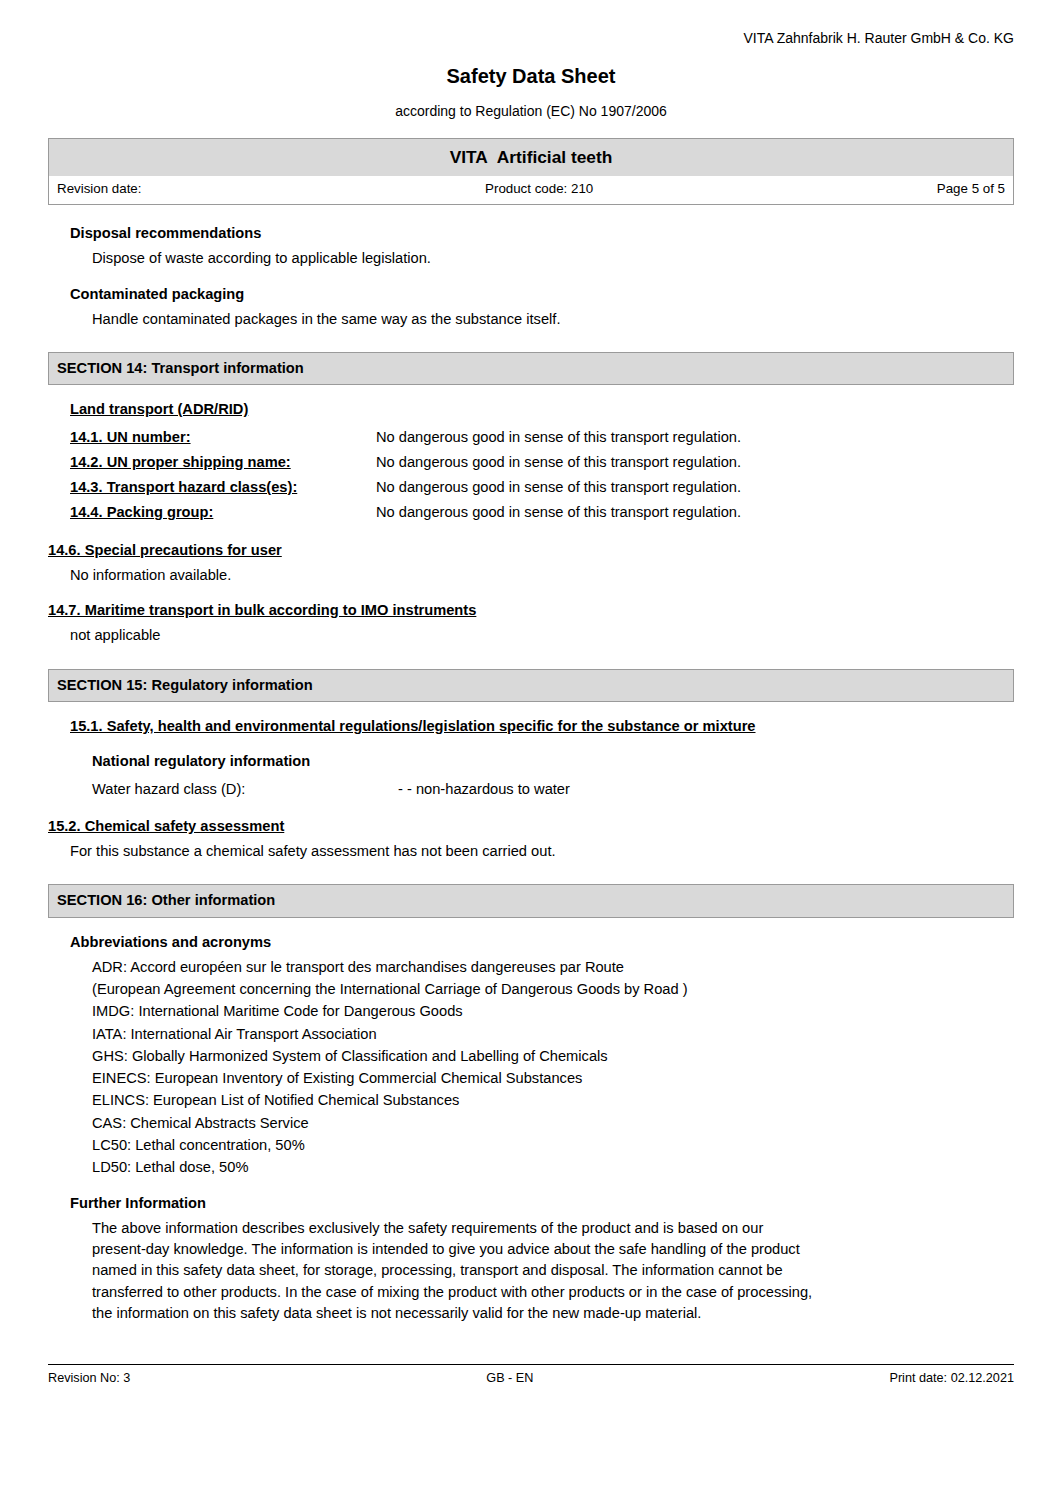VITA Zahnfabrik H. Rauter GmbH & Co. KG
Safety Data Sheet
according to Regulation (EC) No 1907/2006
VITA Artificial teeth
Revision date: Product code: 210 Page 5 of 5
Disposal recommendations
Dispose of waste according to applicable legislation.
Contaminated packaging
Handle contaminated packages in the same way as the substance itself.
SECTION 14: Transport information
Land transport (ADR/RID)
| 14.1. UN number: | No dangerous good in sense of this transport regulation. |
| 14.2. UN proper shipping name: | No dangerous good in sense of this transport regulation. |
| 14.3. Transport hazard class(es): | No dangerous good in sense of this transport regulation. |
| 14.4. Packing group: | No dangerous good in sense of this transport regulation. |
14.6. Special precautions for user
No information available.
14.7. Maritime transport in bulk according to IMO instruments
not applicable
SECTION 15: Regulatory information
15.1. Safety, health and environmental regulations/legislation specific for the substance or mixture
National regulatory information
| Water hazard class (D): | - - non-hazardous to water |
15.2. Chemical safety assessment
For this substance a chemical safety assessment has not been carried out.
SECTION 16: Other information
Abbreviations and acronyms
ADR: Accord européen sur le transport des marchandises dangereuses par Route
(European Agreement concerning the International Carriage of Dangerous Goods by Road )
IMDG: International Maritime Code for Dangerous Goods
IATA: International Air Transport Association
GHS: Globally Harmonized System of Classification and Labelling of Chemicals
EINECS: European Inventory of Existing Commercial Chemical Substances
ELINCS: European List of Notified Chemical Substances
CAS: Chemical Abstracts Service
LC50: Lethal concentration, 50%
LD50: Lethal dose, 50%
Further Information
The above information describes exclusively the safety requirements of the product and is based on our
present-day knowledge. The information is intended to give you advice about the safe handling of the product
named in this safety data sheet, for storage, processing, transport and disposal. The information cannot be
transferred to other products. In the case of mixing the product with other products or in the case of processing,
the information on this safety data sheet is not necessarily valid for the new made-up material.
Revision No: 3 GB - EN Print date: 02.12.2021